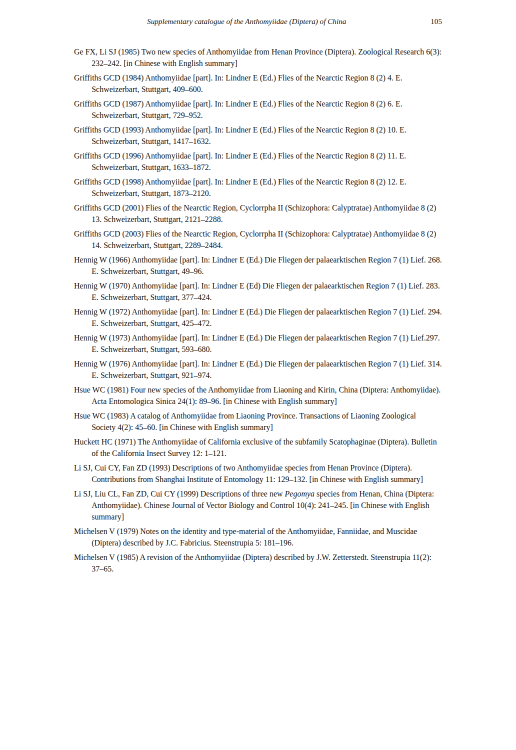Supplementary catalogue of the Anthomyiidae (Diptera) of China 105
Ge FX, Li SJ (1985) Two new species of Anthomyiidae from Henan Province (Diptera). Zoological Research 6(3): 232–242. [in Chinese with English summary]
Griffiths GCD (1984) Anthomyiidae [part]. In: Lindner E (Ed.) Flies of the Nearctic Region 8 (2) 4. E. Schweizerbart, Stuttgart, 409–600.
Griffiths GCD (1987) Anthomyiidae [part]. In: Lindner E (Ed.) Flies of the Nearctic Region 8 (2) 6. E. Schweizerbart, Stuttgart, 729–952.
Griffiths GCD (1993) Anthomyiidae [part]. In: Lindner E (Ed.) Flies of the Nearctic Region 8 (2) 10. E. Schweizerbart, Stuttgart, 1417–1632.
Griffiths GCD (1996) Anthomyiidae [part]. In: Lindner E (Ed.) Flies of the Nearctic Region 8 (2) 11. E. Schweizerbart, Stuttgart, 1633–1872.
Griffiths GCD (1998) Anthomyiidae [part]. In: Lindner E (Ed.) Flies of the Nearctic Region 8 (2) 12. E. Schweizerbart, Stuttgart, 1873–2120.
Griffiths GCD (2001) Flies of the Nearctic Region, Cyclorrpha II (Schizophora: Calyptratae) Anthomyiidae 8 (2) 13. Schweizerbart, Stuttgart, 2121–2288.
Griffiths GCD (2003) Flies of the Nearctic Region, Cyclorrpha II (Schizophora: Calyptratae) Anthomyiidae 8 (2) 14. Schweizerbart, Stuttgart, 2289–2484.
Hennig W (1966) Anthomyiidae [part]. In: Lindner E (Ed.) Die Fliegen der palaearktischen Region 7 (1) Lief. 268. E. Schweizerbart, Stuttgart, 49–96.
Hennig W (1970) Anthomyiidae [part]. In: Lindner E (Ed) Die Fliegen der palaearktischen Region 7 (1) Lief. 283. E. Schweizerbart, Stuttgart, 377–424.
Hennig W (1972) Anthomyiidae [part]. In: Lindner E (Ed.) Die Fliegen der palaearktischen Region 7 (1) Lief. 294. E. Schweizerbart, Stuttgart, 425–472.
Hennig W (1973) Anthomyiidae [part]. In: Lindner E (Ed.) Die Fliegen der palaearktischen Region 7 (1) Lief.297. E. Schweizerbart, Stuttgart, 593–680.
Hennig W (1976) Anthomyiidae [part]. In: Lindner E (Ed.) Die Fliegen der palaearktischen Region 7 (1) Lief. 314. E. Schweizerbart, Stuttgart, 921–974.
Hsue WC (1981) Four new species of the Anthomyiidae from Liaoning and Kirin, China (Diptera: Anthomyiidae). Acta Entomologica Sinica 24(1): 89–96. [in Chinese with English summary]
Hsue WC (1983) A catalog of Anthomyiidae from Liaoning Province. Transactions of Liaoning Zoological Society 4(2): 45–60. [in Chinese with English summary]
Huckett HC (1971) The Anthomyiidae of California exclusive of the subfamily Scatophaginae (Diptera). Bulletin of the California Insect Survey 12: 1–121.
Li SJ, Cui CY, Fan ZD (1993) Descriptions of two Anthomyiidae species from Henan Province (Diptera). Contributions from Shanghai Institute of Entomology 11: 129–132. [in Chinese with English summary]
Li SJ, Liu CL, Fan ZD, Cui CY (1999) Descriptions of three new Pegomya species from Henan, China (Diptera: Anthomyiidae). Chinese Journal of Vector Biology and Control 10(4): 241–245. [in Chinese with English summary]
Michelsen V (1979) Notes on the identity and type-material of the Anthomyiidae, Fanniidae, and Muscidae (Diptera) described by J.C. Fabricius. Steenstrupia 5: 181–196.
Michelsen V (1985) A revision of the Anthomyiidae (Diptera) described by J.W. Zetterstedt. Steenstrupia 11(2): 37–65.